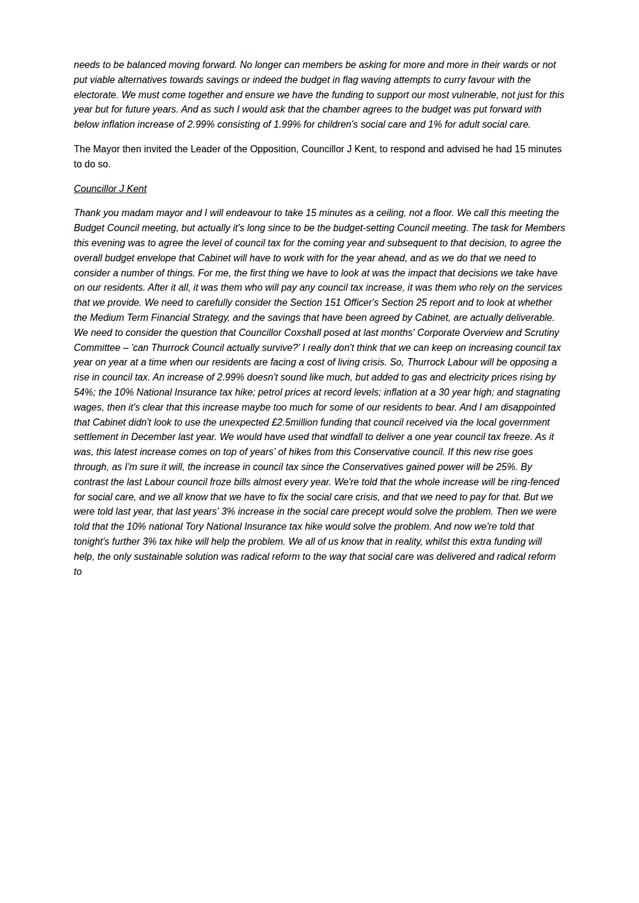needs to be balanced moving forward. No longer can members be asking for more and more in their wards or not put viable alternatives towards savings or indeed the budget in flag waving attempts to curry favour with the electorate. We must come together and ensure we have the funding to support our most vulnerable, not just for this year but for future years. And as such I would ask that the chamber agrees to the budget was put forward with below inflation increase of 2.99% consisting of 1.99% for children's social care and 1% for adult social care.
The Mayor then invited the Leader of the Opposition, Councillor J Kent, to respond and advised he had 15 minutes to do so.
Councillor J Kent
Thank you madam mayor and I will endeavour to take 15 minutes as a ceiling, not a floor. We call this meeting the Budget Council meeting, but actually it's long since to be the budget-setting Council meeting. The task for Members this evening was to agree the level of council tax for the coming year and subsequent to that decision, to agree the overall budget envelope that Cabinet will have to work with for the year ahead, and as we do that we need to consider a number of things. For me, the first thing we have to look at was the impact that decisions we take have on our residents. After it all, it was them who will pay any council tax increase, it was them who rely on the services that we provide. We need to carefully consider the Section 151 Officer's Section 25 report and to look at whether the Medium Term Financial Strategy, and the savings that have been agreed by Cabinet, are actually deliverable. We need to consider the question that Councillor Coxshall posed at last months' Corporate Overview and Scrutiny Committee – 'can Thurrock Council actually survive?' I really don't think that we can keep on increasing council tax year on year at a time when our residents are facing a cost of living crisis. So, Thurrock Labour will be opposing a rise in council tax. An increase of 2.99% doesn't sound like much, but added to gas and electricity prices rising by 54%; the 10% National Insurance tax hike; petrol prices at record levels; inflation at a 30 year high; and stagnating wages, then it's clear that this increase maybe too much for some of our residents to bear. And I am disappointed that Cabinet didn't look to use the unexpected £2.5million funding that council received via the local government settlement in December last year. We would have used that windfall to deliver a one year council tax freeze. As it was, this latest increase comes on top of years' of hikes from this Conservative council. If this new rise goes through, as I'm sure it will, the increase in council tax since the Conservatives gained power will be 25%. By contrast the last Labour council froze bills almost every year. We're told that the whole increase will be ring-fenced for social care, and we all know that we have to fix the social care crisis, and that we need to pay for that. But we were told last year, that last years' 3% increase in the social care precept would solve the problem. Then we were told that the 10% national Tory National Insurance tax hike would solve the problem. And now we're told that tonight's further 3% tax hike will help the problem. We all of us know that in reality, whilst this extra funding will help, the only sustainable solution was radical reform to the way that social care was delivered and radical reform to